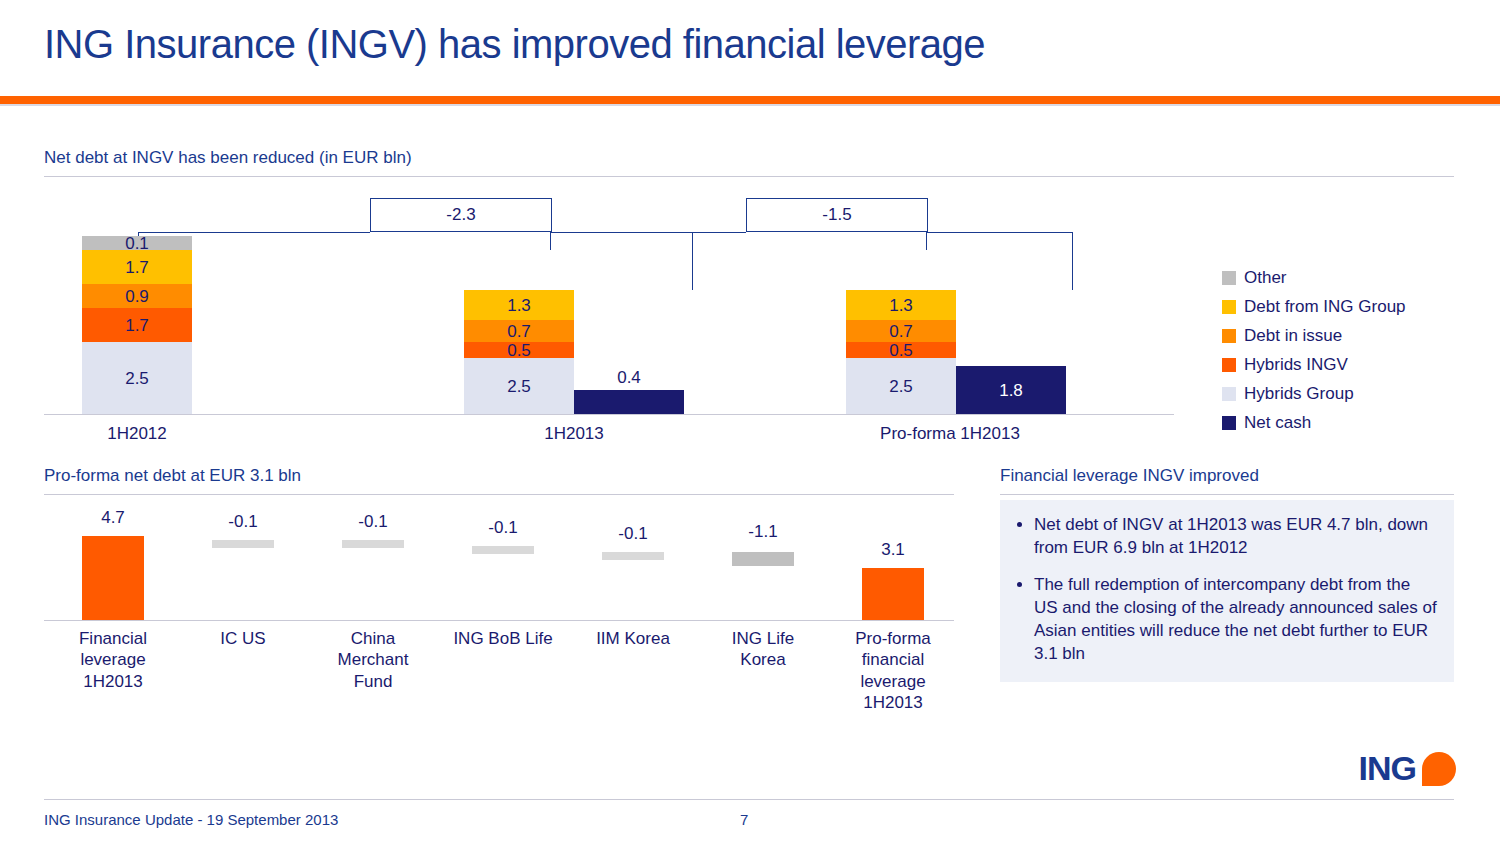ING Insurance (INGV) has improved financial leverage
Net debt at INGV has been reduced (in EUR bln)
-2.3
-1.5
0.1
1.7
0.9
1.7
2.5
1H2012
1.3
0.7
0.5
2.5
0.4
1H2013
1.3
0.7
0.5
2.5
1.8
Pro-forma 1H2013
Other
Debt from ING Group
Debt in issue
Hybrids INGV
Hybrids Group
Net cash
Pro-forma net debt at EUR 3.1 bln
4.7
-0.1
-0.1
-0.1
-0.1
-1.1
3.1
Financial leverage 1H2013
IC US
China Merchant Fund
ING BoB Life
IIM Korea
ING Life Korea
Pro-forma financial leverage 1H2013
Financial leverage INGV improved
Net debt of INGV at 1H2013 was EUR 4.7 bln, down from EUR 6.9 bln at 1H2012
The full redemption of intercompany debt from the US and the closing of the already announced sales of Asian entities will reduce the net debt further to EUR 3.1 bln
ING Insurance Update - 19 September 2013
7
ING